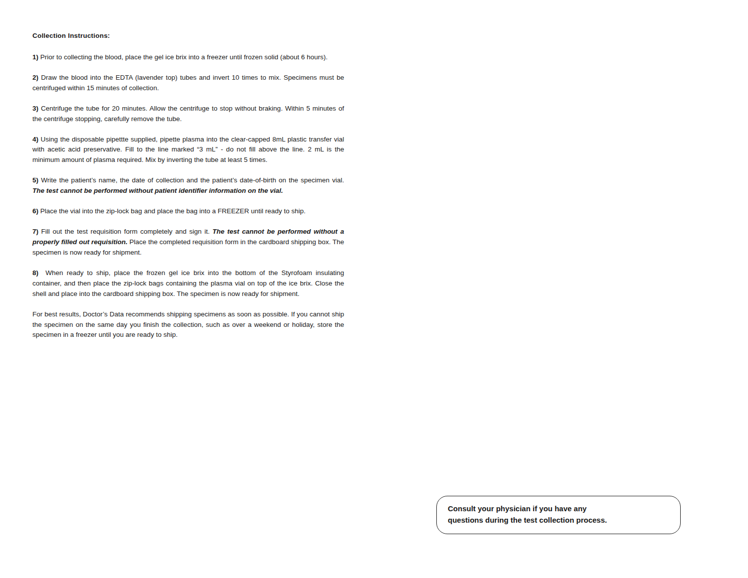Collection Instructions:
1) Prior to collecting the blood, place the gel ice brix into a freezer until frozen solid (about 6 hours).
2) Draw the blood into the EDTA (lavender top) tubes and invert 10 times to mix. Specimens must be centrifuged within 15 minutes of collection.
3) Centrifuge the tube for 20 minutes. Allow the centrifuge to stop without braking. Within 5 minutes of the centrifuge stopping, carefully remove the tube.
4) Using the disposable pipettte supplied, pipette plasma into the clear-capped 8mL plastic transfer vial with acetic acid preservative. Fill to the line marked “3 mL” - do not fill above the line. 2 mL is the minimum amount of plasma required. Mix by inverting the tube at least 5 times.
5) Write the patient’s name, the date of collection and the patient’s date-of-birth on the specimen vial. The test cannot be performed without patient identifier information on the vial.
6) Place the vial into the zip-lock bag and place the bag into a FREEZER until ready to ship.
7) Fill out the test requisition form completely and sign it. The test cannot be performed without a properly filled out requisition. Place the completed requisition form in the cardboard shipping box. The specimen is now ready for shipment.
8) When ready to ship, place the frozen gel ice brix into the bottom of the Styrofoam insulating container, and then place the zip-lock bags containing the plasma vial on top of the ice brix. Close the shell and place into the cardboard shipping box. The specimen is now ready for shipment.
For best results, Doctor’s Data recommends shipping specimens as soon as possible. If you cannot ship the specimen on the same day you finish the collection, such as over a weekend or holiday, store the specimen in a freezer until you are ready to ship.
Consult your physician if you have any questions during the test collection process.